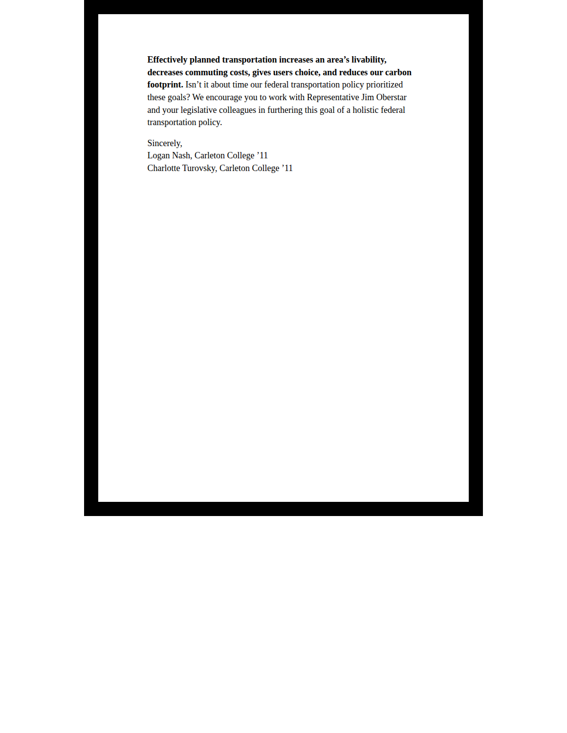Effectively planned transportation increases an area’s livability, decreases commuting costs, gives users choice, and reduces our carbon footprint. Isn’t it about time our federal transportation policy prioritized these goals? We encourage you to work with Representative Jim Oberstar and your legislative colleagues in furthering this goal of a holistic federal transportation policy.
Sincerely,
Logan Nash, Carleton College ’11
Charlotte Turovsky, Carleton College ’11